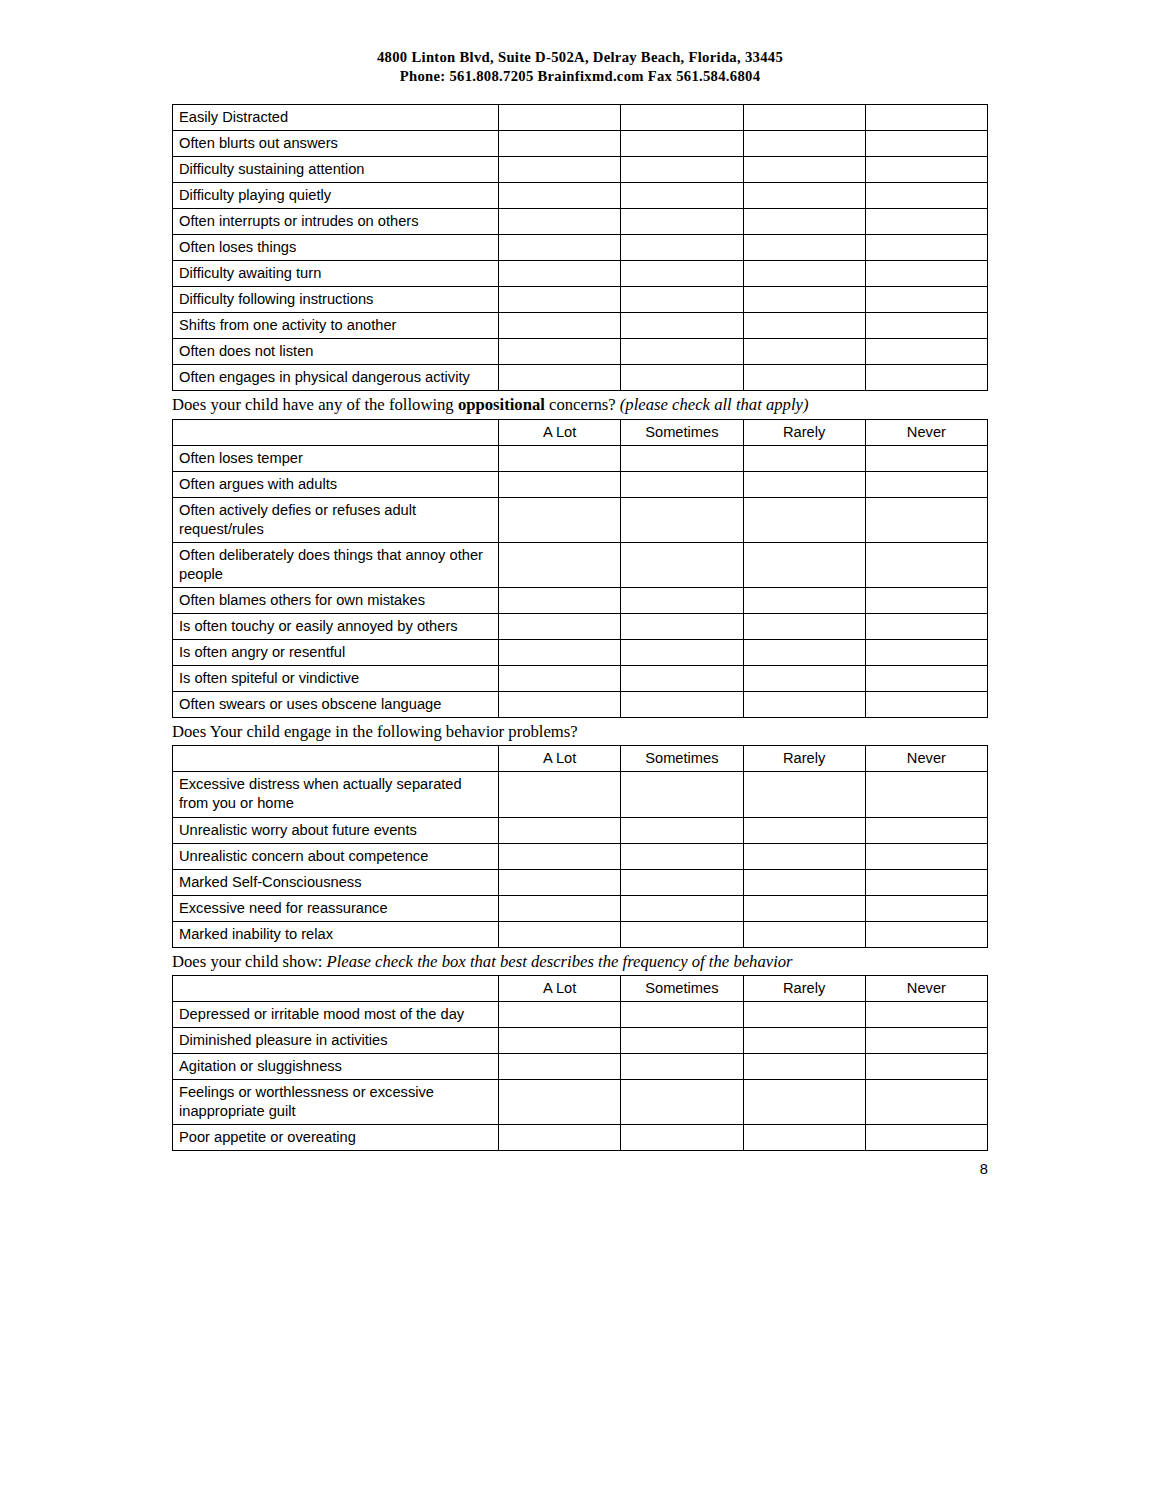4800 Linton Blvd, Suite D-502A, Delray Beach, Florida, 33445
Phone: 561.808.7205 Brainfixmd.com Fax 561.584.6804
| Easily Distracted | | | | |
| Often blurts out answers | | | | |
| Difficulty sustaining attention | | | | |
| Difficulty playing quietly | | | | |
| Often interrupts or intrudes on others | | | | |
| Often loses things | | | | |
| Difficulty awaiting turn | | | | |
| Difficulty following instructions | | | | |
| Shifts from one activity to another | | | | |
| Often does not listen | | | | |
| Often engages in physical dangerous activity | | | | |
Does your child have any of the following oppositional concerns? (please check all that apply)
| | A Lot | Sometimes | Rarely | Never |
| --- | --- | --- | --- | --- |
| Often loses temper | | | | |
| Often argues with adults | | | | |
| Often actively defies or refuses adult request/rules | | | | |
| Often deliberately does things that annoy other people | | | | |
| Often blames others for own mistakes | | | | |
| Is often touchy or easily annoyed by others | | | | |
| Is often angry or resentful | | | | |
| Is often spiteful or vindictive | | | | |
| Often swears or uses obscene language | | | | |
Does Your child engage in the following behavior problems?
| | A Lot | Sometimes | Rarely | Never |
| --- | --- | --- | --- | --- |
| Excessive distress when actually separated from you or home | | | | |
| Unrealistic worry about future events | | | | |
| Unrealistic concern about competence | | | | |
| Marked Self-Consciousness | | | | |
| Excessive need for reassurance | | | | |
| Marked inability to relax | | | | |
Does your child show: Please check the box that best describes the frequency of the behavior
| | A Lot | Sometimes | Rarely | Never |
| --- | --- | --- | --- | --- |
| Depressed or irritable mood most of the day | | | | |
| Diminished pleasure in activities | | | | |
| Agitation or sluggishness | | | | |
| Feelings or worthlessness or excessive inappropriate guilt | | | | |
| Poor appetite or overeating | | | | |
8